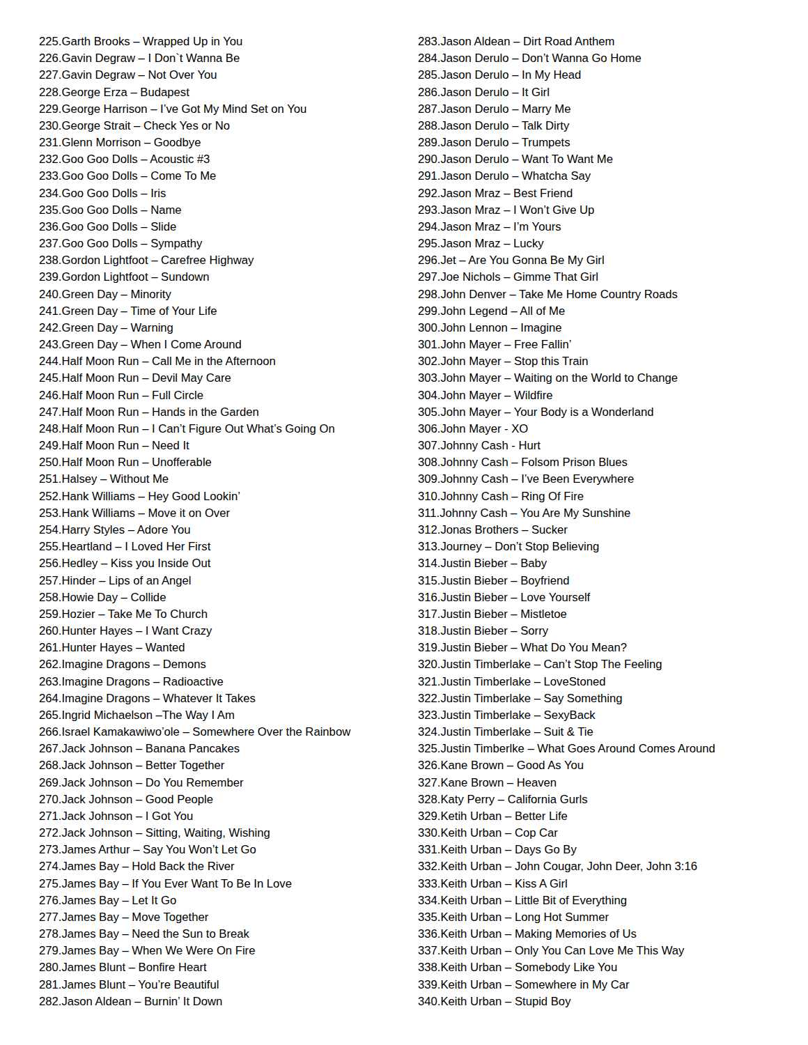225. Garth Brooks – Wrapped Up in You
226. Gavin Degraw – I Don`t Wanna Be
227. Gavin Degraw – Not Over You
228. George Erza – Budapest
229. George Harrison – I’ve Got My Mind Set on You
230. George Strait – Check Yes or No
231. Glenn Morrison – Goodbye
232. Goo Goo Dolls – Acoustic #3
233. Goo Goo Dolls – Come To Me
234. Goo Goo Dolls – Iris
235. Goo Goo Dolls – Name
236. Goo Goo Dolls – Slide
237. Goo Goo Dolls – Sympathy
238. Gordon Lightfoot – Carefree Highway
239. Gordon Lightfoot – Sundown
240. Green Day – Minority
241. Green Day – Time of Your Life
242. Green Day – Warning
243. Green Day – When I Come Around
244. Half Moon Run – Call Me in the Afternoon
245. Half Moon Run – Devil May Care
246. Half Moon Run – Full Circle
247. Half Moon Run – Hands in the Garden
248. Half Moon Run – I Can’t Figure Out What’s Going On
249. Half Moon Run – Need It
250. Half Moon Run – Unofferable
251. Halsey – Without Me
252. Hank Williams – Hey Good Lookin’
253. Hank Williams – Move it on Over
254. Harry Styles – Adore You
255. Heartland – I Loved Her First
256. Hedley – Kiss you Inside Out
257. Hinder – Lips of an Angel
258. Howie Day – Collide
259. Hozier – Take Me To Church
260. Hunter Hayes – I Want Crazy
261. Hunter Hayes – Wanted
262. Imagine Dragons – Demons
263. Imagine Dragons – Radioactive
264. Imagine Dragons – Whatever It Takes
265. Ingrid Michaelson –The Way I Am
266. Israel Kamakawiwo’ole – Somewhere Over the Rainbow
267. Jack Johnson – Banana Pancakes
268. Jack Johnson – Better Together
269. Jack Johnson – Do You Remember
270. Jack Johnson – Good People
271. Jack Johnson – I Got You
272. Jack Johnson – Sitting, Waiting, Wishing
273. James Arthur – Say You Won’t Let Go
274. James Bay – Hold Back the River
275. James Bay – If You Ever Want To Be In Love
276. James Bay – Let It Go
277. James Bay – Move Together
278. James Bay – Need the Sun to Break
279. James Bay – When We Were On Fire
280. James Blunt – Bonfire Heart
281. James Blunt – You’re Beautiful
282. Jason Aldean – Burnin’ It Down
283. Jason Aldean – Dirt Road Anthem
284. Jason Derulo – Don’t Wanna Go Home
285. Jason Derulo – In My Head
286. Jason Derulo – It Girl
287. Jason Derulo – Marry Me
288. Jason Derulo – Talk Dirty
289. Jason Derulo – Trumpets
290. Jason Derulo – Want To Want Me
291. Jason Derulo – Whatcha Say
292. Jason Mraz – Best Friend
293. Jason Mraz – I Won’t Give Up
294. Jason Mraz – I’m Yours
295. Jason Mraz – Lucky
296. Jet – Are You Gonna Be My Girl
297. Joe Nichols – Gimme That Girl
298. John Denver – Take Me Home Country Roads
299. John Legend – All of Me
300. John Lennon – Imagine
301. John Mayer – Free Fallin’
302. John Mayer – Stop this Train
303. John Mayer – Waiting on the World to Change
304. John Mayer – Wildfire
305. John Mayer – Your Body is a Wonderland
306. John Mayer - XO
307. Johnny Cash - Hurt
308. Johnny Cash – Folsom Prison Blues
309. Johnny Cash – I’ve Been Everywhere
310. Johnny Cash – Ring Of Fire
311. Johnny Cash – You Are My Sunshine
312. Jonas Brothers – Sucker
313. Journey – Don’t Stop Believing
314. Justin Bieber – Baby
315. Justin Bieber – Boyfriend
316. Justin Bieber – Love Yourself
317. Justin Bieber – Mistletoe
318. Justin Bieber – Sorry
319. Justin Bieber – What Do You Mean?
320. Justin Timberlake – Can’t Stop The Feeling
321. Justin Timberlake – LoveStoned
322. Justin Timberlake – Say Something
323. Justin Timberlake – SexyBack
324. Justin Timberlake – Suit & Tie
325. Justin Timberlke – What Goes Around Comes Around
326. Kane Brown – Good As You
327. Kane Brown – Heaven
328. Katy Perry – California Gurls
329. Ketih Urban – Better Life
330. Keith Urban – Cop Car
331. Keith Urban – Days Go By
332. Keith Urban – John Cougar, John Deer, John 3:16
333. Keith Urban – Kiss A Girl
334. Keith Urban – Little Bit of Everything
335. Keith Urban – Long Hot Summer
336. Keith Urban – Making Memories of Us
337. Keith Urban – Only You Can Love Me This Way
338. Keith Urban – Somebody Like You
339. Keith Urban – Somewhere in My Car
340. Keith Urban – Stupid Boy